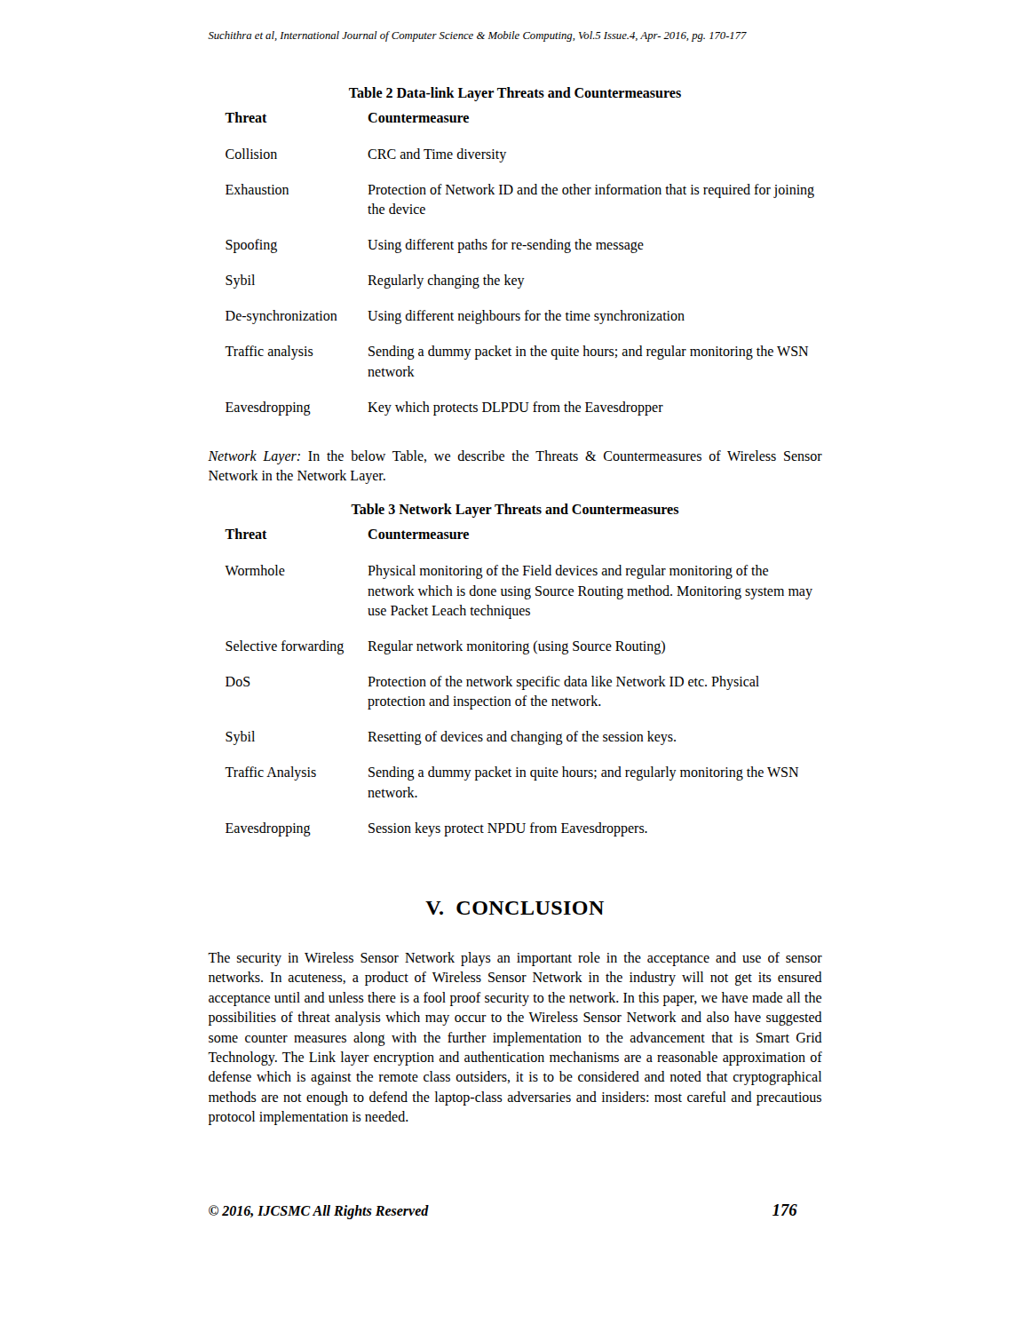Suchithra et al, International Journal of Computer Science & Mobile Computing, Vol.5 Issue.4, Apr- 2016, pg. 170-177
Table 2 Data-link Layer Threats and Countermeasures
| Threat | Countermeasure |
| --- | --- |
| Collision | CRC and Time diversity |
| Exhaustion | Protection of Network ID and the other information that is required for joining the device |
| Spoofing | Using different paths for re-sending the message |
| Sybil | Regularly changing the key |
| De-synchronization | Using different neighbours for the time synchronization |
| Traffic analysis | Sending a dummy packet in the quite hours; and regular monitoring the WSN network |
| Eavesdropping | Key which protects DLPDU from the Eavesdropper |
Network Layer: In the below Table, we describe the Threats & Countermeasures of Wireless Sensor Network in the Network Layer.
Table 3 Network Layer Threats and Countermeasures
| Threat | Countermeasure |
| --- | --- |
| Wormhole | Physical monitoring of the Field devices and regular monitoring of the network which is done using Source Routing method. Monitoring system may use Packet Leach techniques |
| Selective forwarding | Regular network monitoring (using Source Routing) |
| DoS | Protection of the network specific data like Network ID etc. Physical protection and inspection of the network. |
| Sybil | Resetting of devices and changing of the session keys. |
| Traffic Analysis | Sending a dummy packet in quite hours; and regularly monitoring the WSN network. |
| Eavesdropping | Session keys protect NPDU from Eavesdroppers. |
V. CONCLUSION
The security in Wireless Sensor Network plays an important role in the acceptance and use of sensor networks. In acuteness, a product of Wireless Sensor Network in the industry will not get its ensured acceptance until and unless there is a fool proof security to the network. In this paper, we have made all the possibilities of threat analysis which may occur to the Wireless Sensor Network and also have suggested some counter measures along with the further implementation to the advancement that is Smart Grid Technology. The Link layer encryption and authentication mechanisms are a reasonable approximation of defense which is against the remote class outsiders, it is to be considered and noted that cryptographical methods are not enough to defend the laptop-class adversaries and insiders: most careful and precautious protocol implementation is needed.
© 2016, IJCSMC All Rights Reserved 176